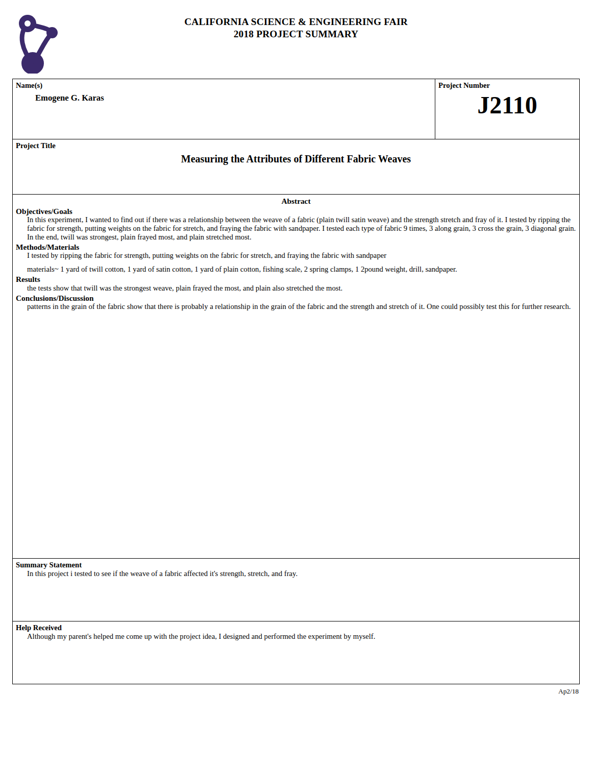CALIFORNIA SCIENCE & ENGINEERING FAIR
2018 PROJECT SUMMARY
| Name(s) Emogene G. Karas | Project Number J2110 |
| Project Title Measuring the Attributes of Different Fabric Weaves |
| Abstract Objectives/Goals In this experiment, I wanted to find out if there was a relationship between the weave of a fabric (plain twill satin weave) and the strength stretch and fray of it. I tested by ripping the fabric for strength, putting weights on the fabric for stretch, and fraying the fabric with sandpaper. I tested each type of fabric 9 times, 3 along grain, 3 cross the grain, 3 diagonal grain. In the end, twill was strongest, plain frayed most, and plain stretched most. Methods/Materials I tested by ripping the fabric for strength, putting weights on the fabric for stretch, and fraying the fabric with sandpaper materials~ 1 yard of twill cotton, 1 yard of satin cotton, 1 yard of plain cotton, fishing scale, 2 spring clamps, 1 2pound weight, drill, sandpaper. Results the tests show that twill was the strongest weave, plain frayed the most, and plain also stretched the most. Conclusions/Discussion patterns in the grain of the fabric show that there is probably a relationship in the grain of the fabric and the strength and stretch of it. One could possibly test this for further research. |
| Summary Statement In this project i tested to see if the weave of a fabric affected it's strength, stretch, and fray. |
| Help Received Although my parent's helped me come up with the project idea, I designed and performed the experiment by myself. |
Ap2/18